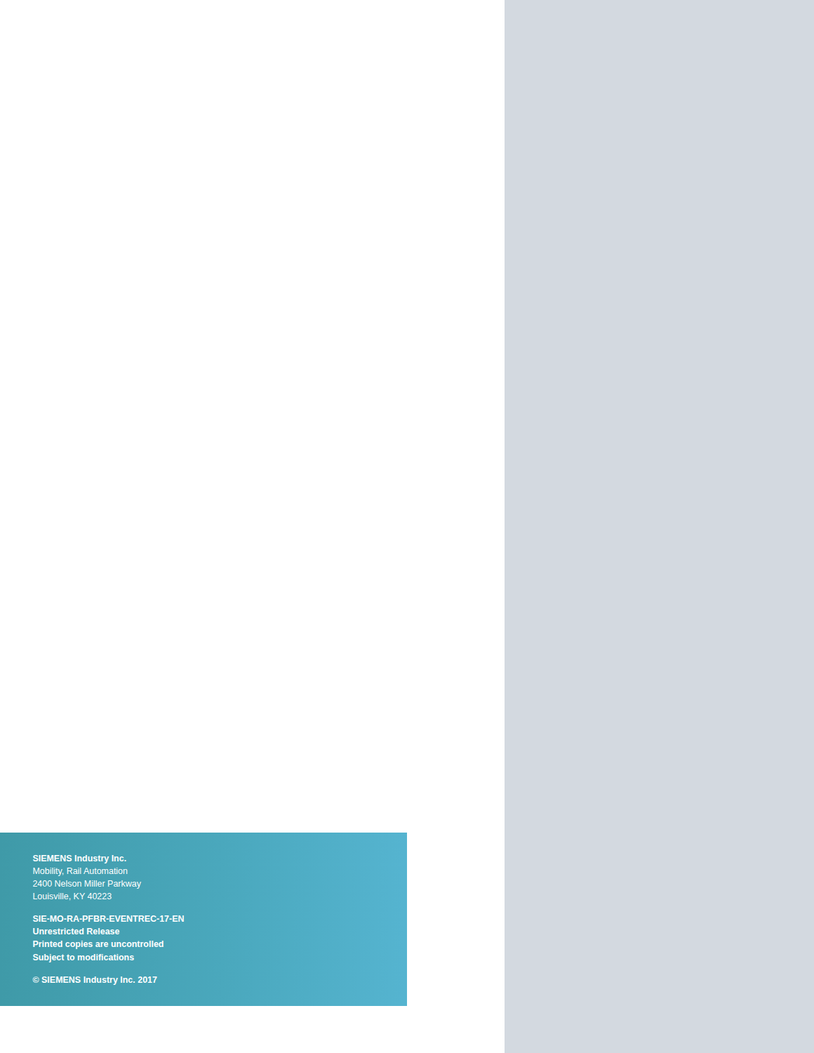SIEMENS Industry Inc.
Mobility, Rail Automation
2400 Nelson Miller Parkway
Louisville, KY 40223
SIE-MO-RA-PFBR-EVENTREC-17-EN
Unrestricted Release
Printed copies are uncontrolled
Subject to modifications
© SIEMENS Industry Inc. 2017